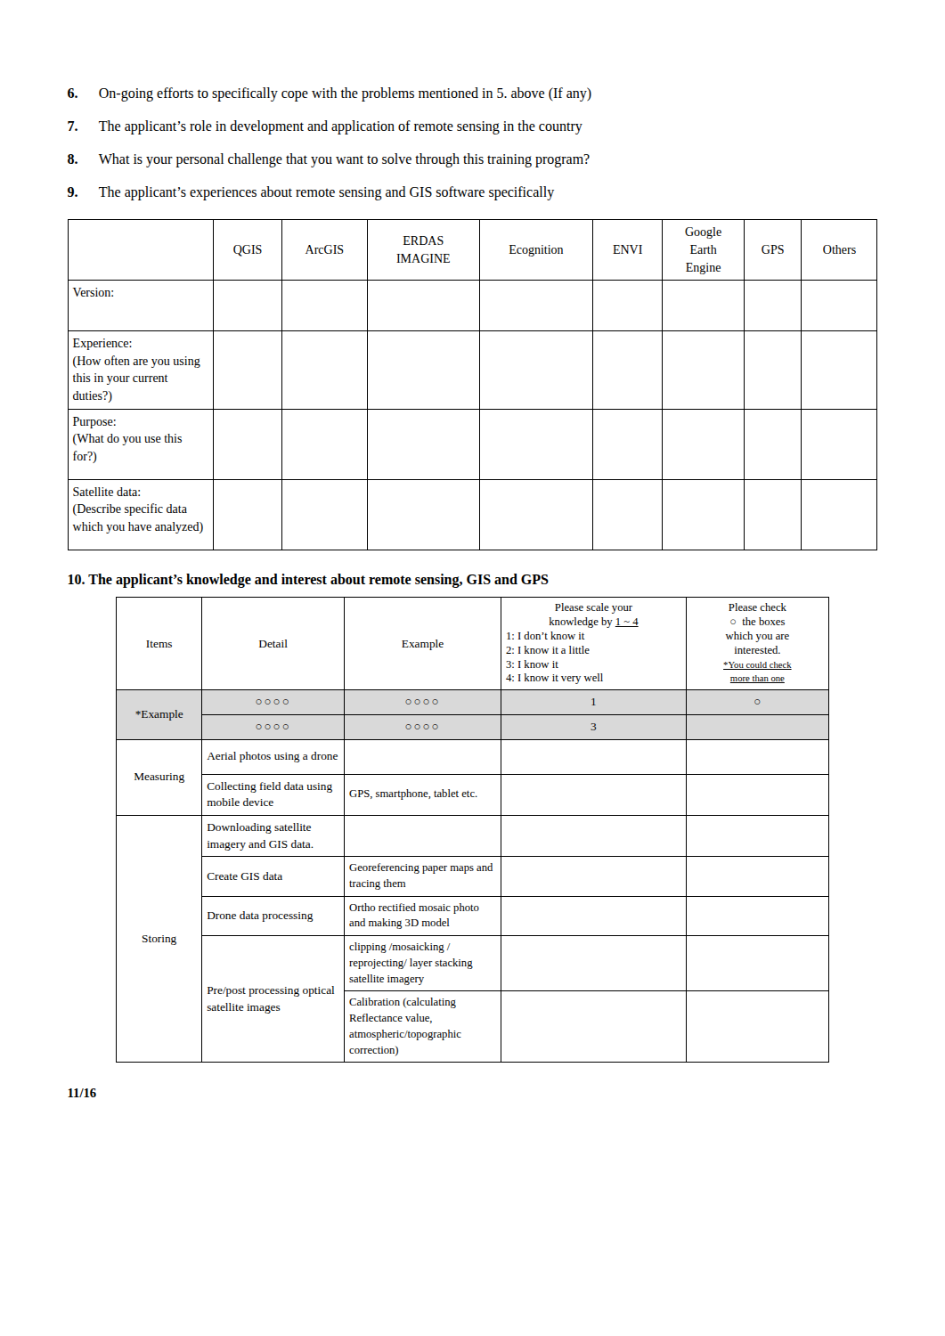6. On-going efforts to specifically cope with the problems mentioned in 5. above (If any)
7. The applicant’s role in development and application of remote sensing in the country
8. What is your personal challenge that you want to solve through this training program?
9. The applicant’s experiences about remote sensing and GIS software specifically
| | QGIS | ArcGIS | ERDAS IMAGINE | Ecognition | ENVI | Google Earth Engine | GPS | Others |
| --- | --- | --- | --- | --- | --- | --- | --- | --- |
| Version: | | | | | | | | |
| Experience: (How often are you using this in your current duties?) | | | | | | | | |
| Purpose: (What do you use this for?) | | | | | | | | |
| Satellite data: (Describe specific data which you have analyzed) | | | | | | | | |
10. The applicant’s knowledge and interest about remote sensing, GIS and GPS
| Items | Detail | Example | Please scale your knowledge by 1 ~ 4 1: I don’t know it 2: I know it a little 3: I know it 4: I know it very well | Please check ○ the boxes which you are interested. *You could check more than one |
| --- | --- | --- | --- | --- |
| *Example | ○○○○ | ○○○○ | 1 | ○ |
| ○○○○ | ○○○○ | 3 | |
| Measuring | Aerial photos using a drone | | | |
| Collecting field data using mobile device | GPS, smartphone, tablet etc. | | |
| Storing | Downloading satellite imagery and GIS data. | | | |
| Create GIS data | Georeferencing paper maps and tracing them | | |
| Drone data processing | Ortho rectified mosaic photo and making 3D model | | |
| Pre/post processing optical satellite images | clipping /mosaicking / reprojecting/ layer stacking satellite imagery | | |
| Calibration (calculating Reflectance value, atmospheric/topographic correction) | | |
11/16